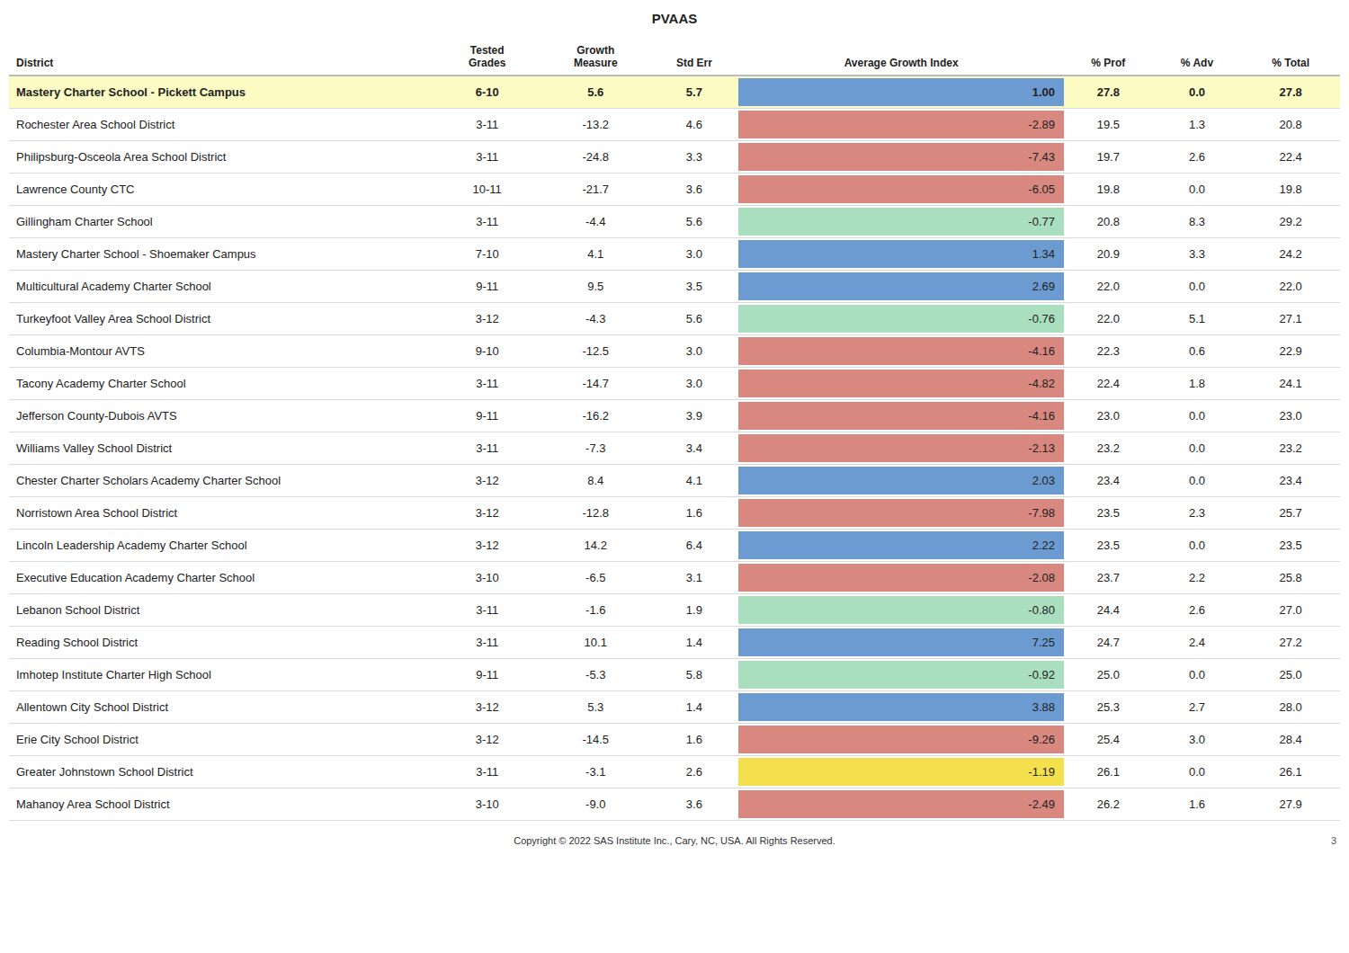PVAAS
| District | Tested Grades | Growth Measure | Std Err | Average Growth Index | % Prof | % Adv | % Total |
| --- | --- | --- | --- | --- | --- | --- | --- |
| Mastery Charter School - Pickett Campus | 6-10 | 5.6 | 5.7 | 1.00 | 27.8 | 0.0 | 27.8 |
| Rochester Area School District | 3-11 | -13.2 | 4.6 | -2.89 | 19.5 | 1.3 | 20.8 |
| Philipsburg-Osceola Area School District | 3-11 | -24.8 | 3.3 | -7.43 | 19.7 | 2.6 | 22.4 |
| Lawrence County CTC | 10-11 | -21.7 | 3.6 | -6.05 | 19.8 | 0.0 | 19.8 |
| Gillingham Charter School | 3-11 | -4.4 | 5.6 | -0.77 | 20.8 | 8.3 | 29.2 |
| Mastery Charter School - Shoemaker Campus | 7-10 | 4.1 | 3.0 | 1.34 | 20.9 | 3.3 | 24.2 |
| Multicultural Academy Charter School | 9-11 | 9.5 | 3.5 | 2.69 | 22.0 | 0.0 | 22.0 |
| Turkeyfoot Valley Area School District | 3-12 | -4.3 | 5.6 | -0.76 | 22.0 | 5.1 | 27.1 |
| Columbia-Montour AVTS | 9-10 | -12.5 | 3.0 | -4.16 | 22.3 | 0.6 | 22.9 |
| Tacony Academy Charter School | 3-11 | -14.7 | 3.0 | -4.82 | 22.4 | 1.8 | 24.1 |
| Jefferson County-Dubois AVTS | 9-11 | -16.2 | 3.9 | -4.16 | 23.0 | 0.0 | 23.0 |
| Williams Valley School District | 3-11 | -7.3 | 3.4 | -2.13 | 23.2 | 0.0 | 23.2 |
| Chester Charter Scholars Academy Charter School | 3-12 | 8.4 | 4.1 | 2.03 | 23.4 | 0.0 | 23.4 |
| Norristown Area School District | 3-12 | -12.8 | 1.6 | -7.98 | 23.5 | 2.3 | 25.7 |
| Lincoln Leadership Academy Charter School | 3-12 | 14.2 | 6.4 | 2.22 | 23.5 | 0.0 | 23.5 |
| Executive Education Academy Charter School | 3-10 | -6.5 | 3.1 | -2.08 | 23.7 | 2.2 | 25.8 |
| Lebanon School District | 3-11 | -1.6 | 1.9 | -0.80 | 24.4 | 2.6 | 27.0 |
| Reading School District | 3-11 | 10.1 | 1.4 | 7.25 | 24.7 | 2.4 | 27.2 |
| Imhotep Institute Charter High School | 9-11 | -5.3 | 5.8 | -0.92 | 25.0 | 0.0 | 25.0 |
| Allentown City School District | 3-12 | 5.3 | 1.4 | 3.88 | 25.3 | 2.7 | 28.0 |
| Erie City School District | 3-12 | -14.5 | 1.6 | -9.26 | 25.4 | 3.0 | 28.4 |
| Greater Johnstown School District | 3-11 | -3.1 | 2.6 | -1.19 | 26.1 | 0.0 | 26.1 |
| Mahanoy Area School District | 3-10 | -9.0 | 3.6 | -2.49 | 26.2 | 1.6 | 27.9 |
Copyright © 2022 SAS Institute Inc., Cary, NC, USA. All Rights Reserved. 3